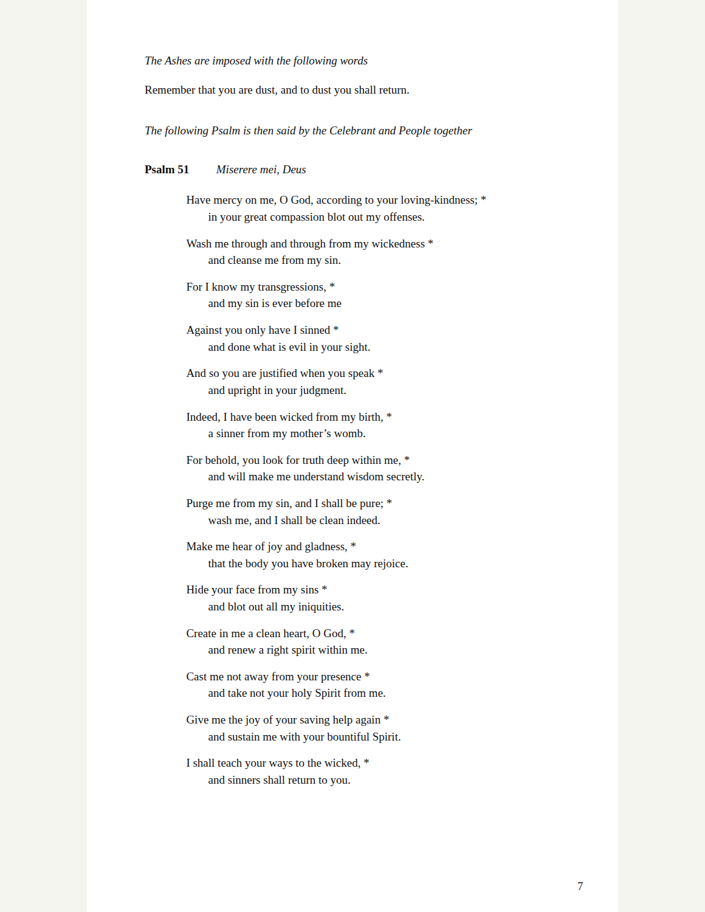The Ashes are imposed with the following words
Remember that you are dust, and to dust you shall return.
The following Psalm is then said by the Celebrant and People together
Psalm 51 Miserere mei, Deus
Have mercy on me, O God, according to your loving-kindness; * in your great compassion blot out my offenses.
Wash me through and through from my wickedness * and cleanse me from my sin.
For I know my transgressions, * and my sin is ever before me
Against you only have I sinned * and done what is evil in your sight.
And so you are justified when you speak * and upright in your judgment.
Indeed, I have been wicked from my birth, * a sinner from my mother’s womb.
For behold, you look for truth deep within me, * and will make me understand wisdom secretly.
Purge me from my sin, and I shall be pure; * wash me, and I shall be clean indeed.
Make me hear of joy and gladness, * that the body you have broken may rejoice.
Hide your face from my sins * and blot out all my iniquities.
Create in me a clean heart, O God, * and renew a right spirit within me.
Cast me not away from your presence * and take not your holy Spirit from me.
Give me the joy of your saving help again * and sustain me with your bountiful Spirit.
I shall teach your ways to the wicked, * and sinners shall return to you.
7